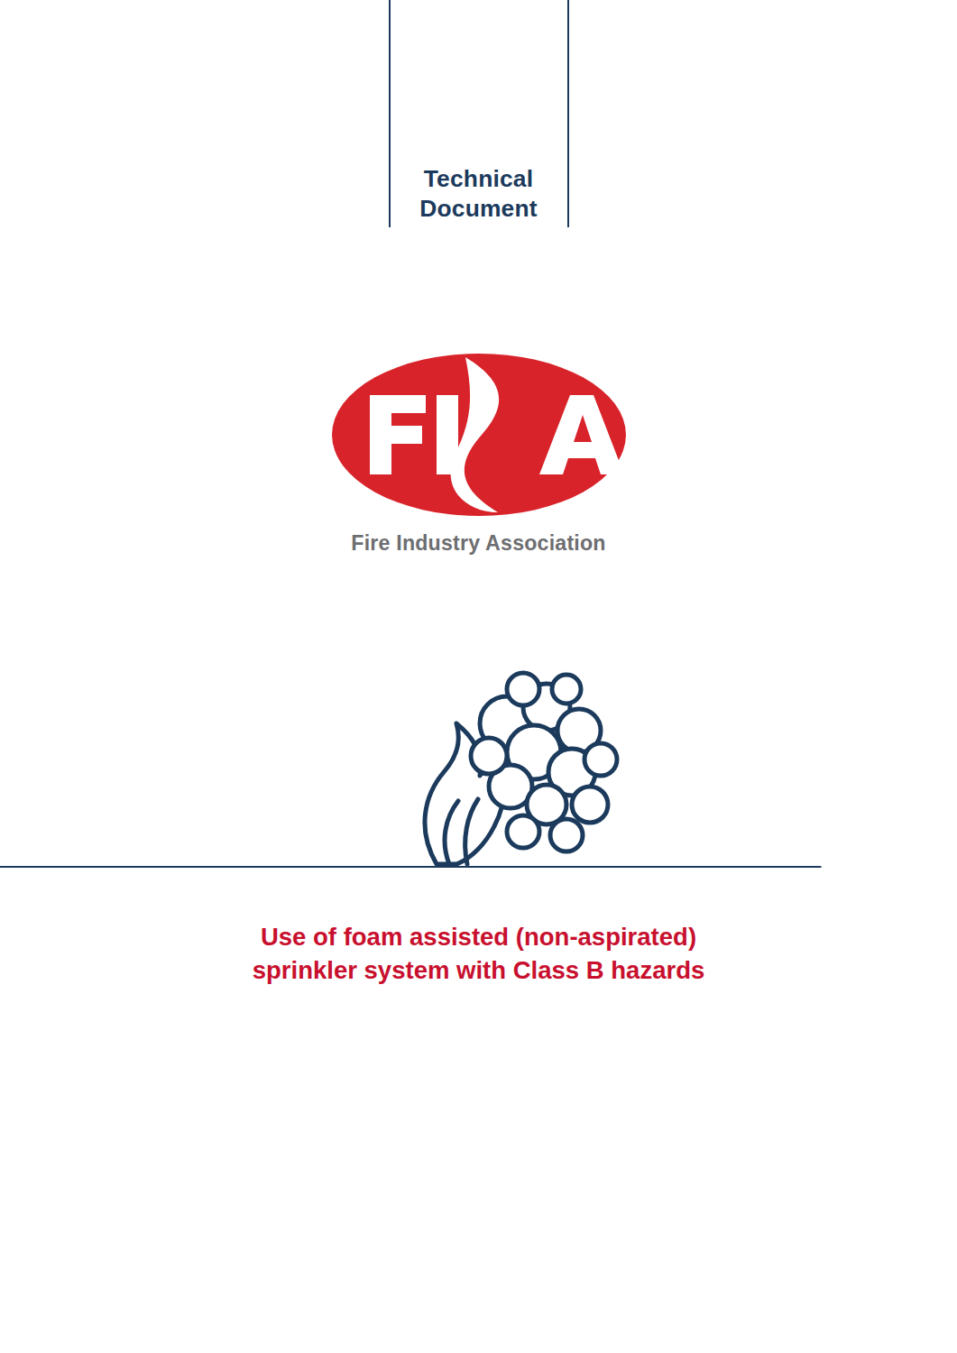Technical
Document
Fire Industry Association
Use of foam assisted (non-aspirated)
sprinkler system with Class B hazards